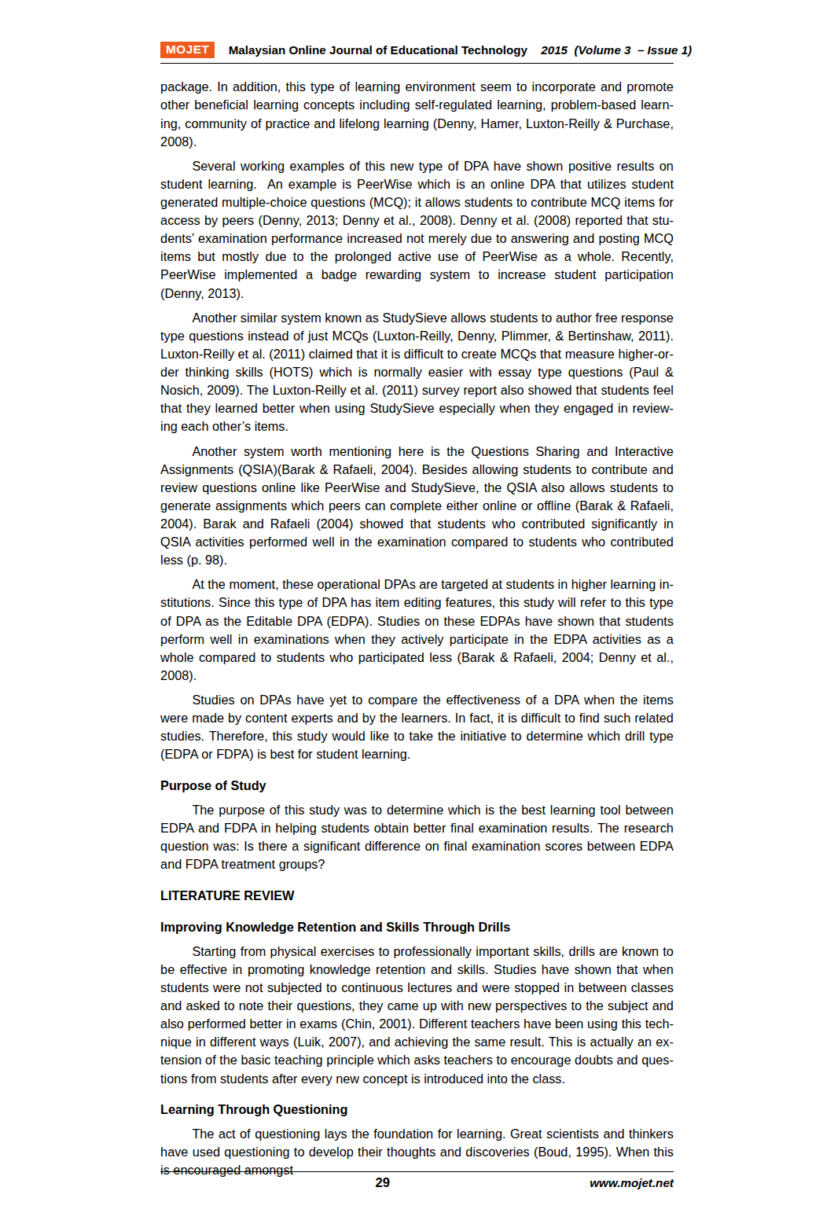MOJET Malaysian Online Journal of Educational Technology 2015 (Volume 3 – Issue 1)
package. In addition, this type of learning environment seem to incorporate and promote other beneficial learning concepts including self-regulated learning, problem-based learning, community of practice and lifelong learning (Denny, Hamer, Luxton-Reilly & Purchase, 2008).
Several working examples of this new type of DPA have shown positive results on student learning. An example is PeerWise which is an online DPA that utilizes student generated multiple-choice questions (MCQ); it allows students to contribute MCQ items for access by peers (Denny, 2013; Denny et al., 2008). Denny et al. (2008) reported that students’ examination performance increased not merely due to answering and posting MCQ items but mostly due to the prolonged active use of PeerWise as a whole. Recently, PeerWise implemented a badge rewarding system to increase student participation (Denny, 2013).
Another similar system known as StudySieve allows students to author free response type questions instead of just MCQs (Luxton-Reilly, Denny, Plimmer, & Bertinshaw, 2011). Luxton-Reilly et al. (2011) claimed that it is difficult to create MCQs that measure higher-order thinking skills (HOTS) which is normally easier with essay type questions (Paul & Nosich, 2009). The Luxton-Reilly et al. (2011) survey report also showed that students feel that they learned better when using StudySieve especially when they engaged in reviewing each other’s items.
Another system worth mentioning here is the Questions Sharing and Interactive Assignments (QSIA)(Barak & Rafaeli, 2004). Besides allowing students to contribute and review questions online like PeerWise and StudySieve, the QSIA also allows students to generate assignments which peers can complete either online or offline (Barak & Rafaeli, 2004). Barak and Rafaeli (2004) showed that students who contributed significantly in QSIA activities performed well in the examination compared to students who contributed less (p. 98).
At the moment, these operational DPAs are targeted at students in higher learning institutions. Since this type of DPA has item editing features, this study will refer to this type of DPA as the Editable DPA (EDPA). Studies on these EDPAs have shown that students perform well in examinations when they actively participate in the EDPA activities as a whole compared to students who participated less (Barak & Rafaeli, 2004; Denny et al., 2008).
Studies on DPAs have yet to compare the effectiveness of a DPA when the items were made by content experts and by the learners. In fact, it is difficult to find such related studies. Therefore, this study would like to take the initiative to determine which drill type (EDPA or FDPA) is best for student learning.
Purpose of Study
The purpose of this study was to determine which is the best learning tool between EDPA and FDPA in helping students obtain better final examination results. The research question was: Is there a significant difference on final examination scores between EDPA and FDPA treatment groups?
LITERATURE REVIEW
Improving Knowledge Retention and Skills Through Drills
Starting from physical exercises to professionally important skills, drills are known to be effective in promoting knowledge retention and skills. Studies have shown that when students were not subjected to continuous lectures and were stopped in between classes and asked to note their questions, they came up with new perspectives to the subject and also performed better in exams (Chin, 2001). Different teachers have been using this technique in different ways (Luik, 2007), and achieving the same result. This is actually an extension of the basic teaching principle which asks teachers to encourage doubts and questions from students after every new concept is introduced into the class.
Learning Through Questioning
The act of questioning lays the foundation for learning. Great scientists and thinkers have used questioning to develop their thoughts and discoveries (Boud, 1995). When this is encouraged amongst
29 www.mojet.net